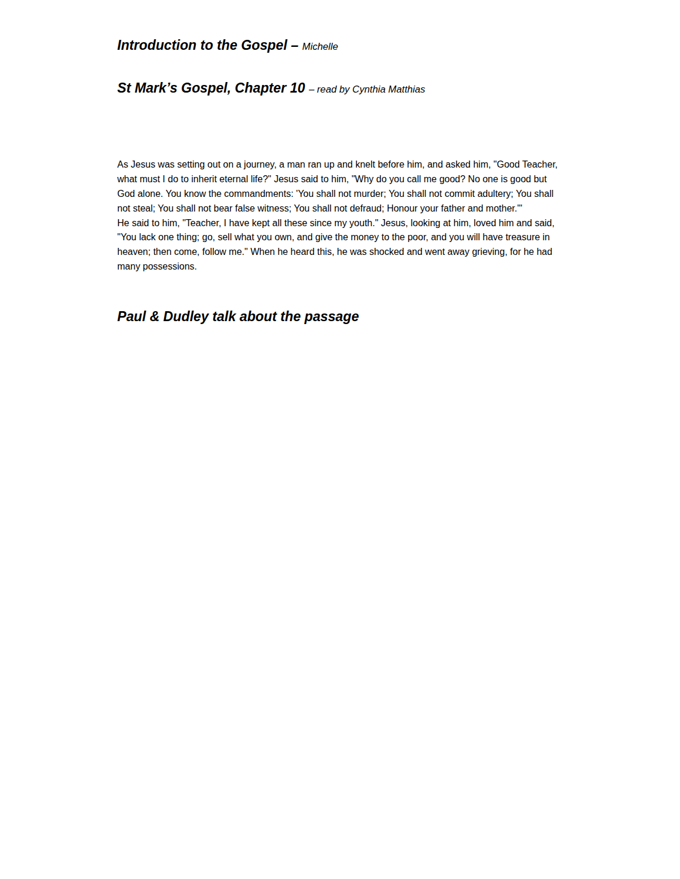Introduction to the Gospel – Michelle
St Mark’s Gospel, Chapter 10 – read by Cynthia Matthias
As Jesus was setting out on a journey, a man ran up and knelt before him, and asked him, "Good Teacher, what must I do to inherit eternal life?" Jesus said to him, "Why do you call me good? No one is good but God alone. You know the commandments: 'You shall not murder; You shall not commit adultery; You shall not steal; You shall not bear false witness; You shall not defraud; Honour your father and mother.'"
He said to him, "Teacher, I have kept all these since my youth." Jesus, looking at him, loved him and said, "You lack one thing; go, sell what you own, and give the money to the poor, and you will have treasure in heaven; then come, follow me." When he heard this, he was shocked and went away grieving, for he had many possessions.
Paul & Dudley talk about the passage